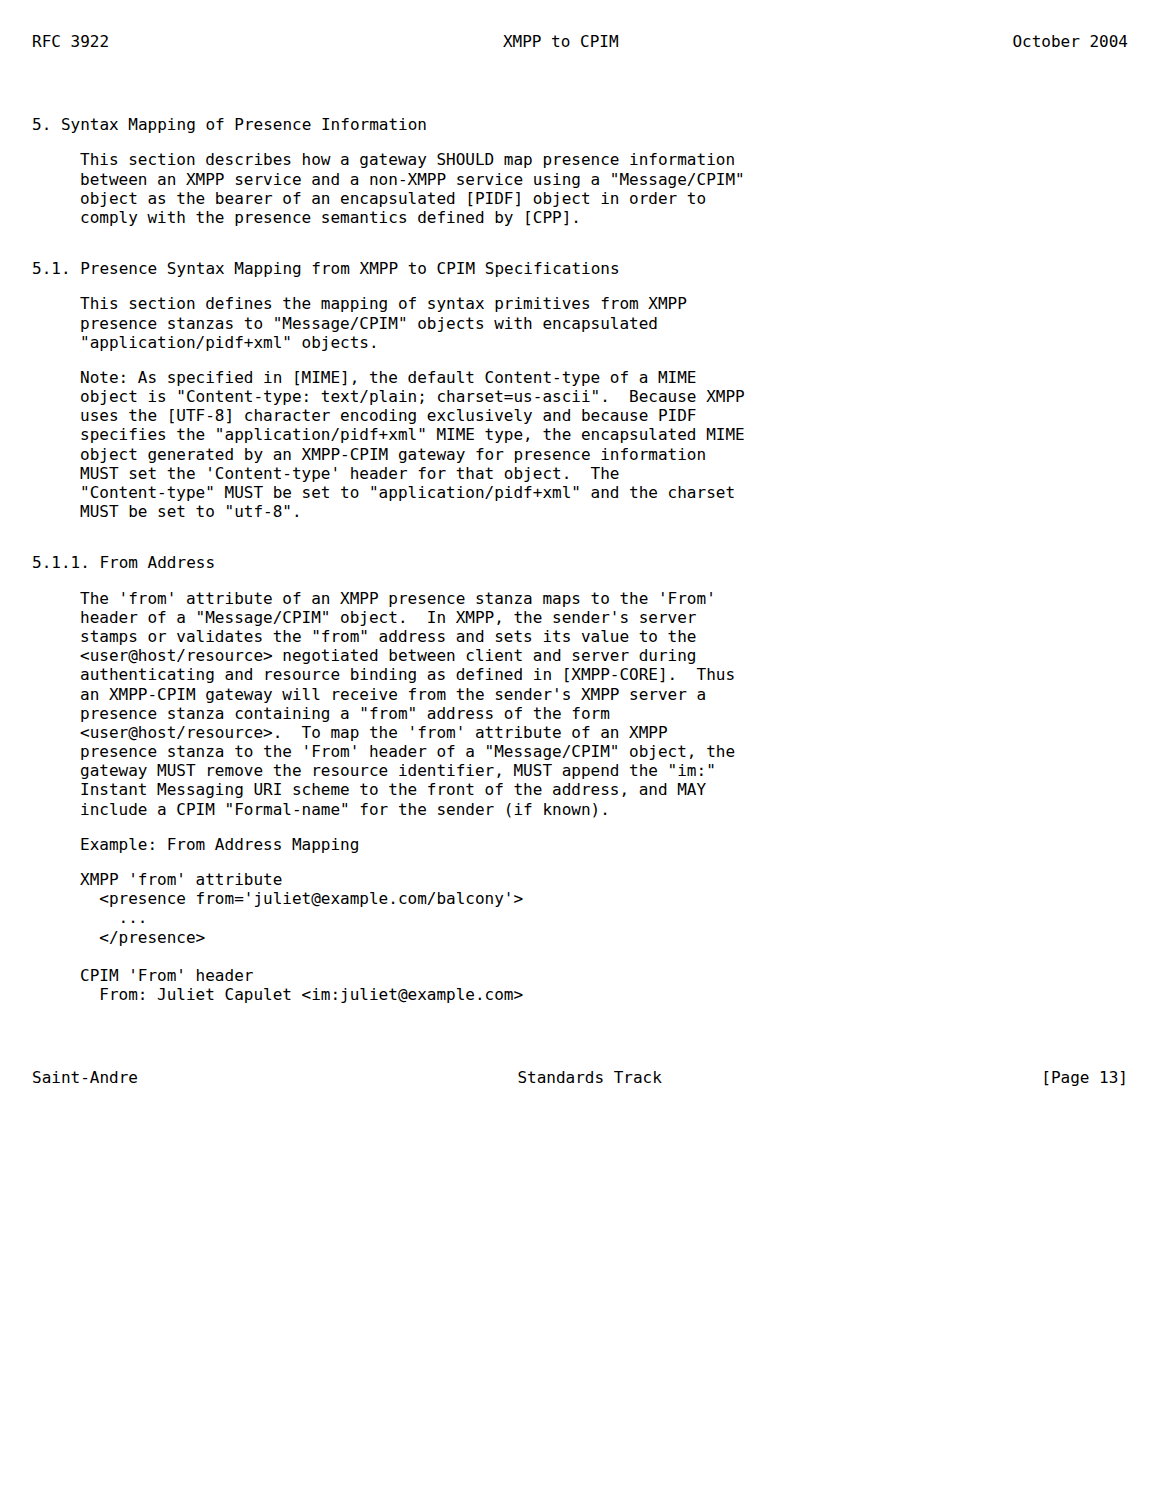RFC 3922 XMPP to CPIM October 2004
5. Syntax Mapping of Presence Information
This section describes how a gateway SHOULD map presence information between an XMPP service and a non-XMPP service using a "Message/CPIM" object as the bearer of an encapsulated [PIDF] object in order to comply with the presence semantics defined by [CPP].
5.1. Presence Syntax Mapping from XMPP to CPIM Specifications
This section defines the mapping of syntax primitives from XMPP presence stanzas to "Message/CPIM" objects with encapsulated "application/pidf+xml" objects.
Note: As specified in [MIME], the default Content-type of a MIME object is "Content-type: text/plain; charset=us-ascii". Because XMPP uses the [UTF-8] character encoding exclusively and because PIDF specifies the "application/pidf+xml" MIME type, the encapsulated MIME object generated by an XMPP-CPIM gateway for presence information MUST set the 'Content-type' header for that object. The "Content-type" MUST be set to "application/pidf+xml" and the charset MUST be set to "utf-8".
5.1.1. From Address
The 'from' attribute of an XMPP presence stanza maps to the 'From' header of a "Message/CPIM" object. In XMPP, the sender's server stamps or validates the "from" address and sets its value to the <user@host/resource> negotiated between client and server during authenticating and resource binding as defined in [XMPP-CORE]. Thus an XMPP-CPIM gateway will receive from the sender's XMPP server a presence stanza containing a "from" address of the form <user@host/resource>. To map the 'from' attribute of an XMPP presence stanza to the 'From' header of a "Message/CPIM" object, the gateway MUST remove the resource identifier, MUST append the "im:" Instant Messaging URI scheme to the front of the address, and MAY include a CPIM "Formal-name" for the sender (if known).
Example: From Address Mapping
XMPP 'from' attribute
  <presence from='juliet@example.com/balcony'>
    ...
  </presence>

CPIM 'From' header
  From: Juliet Capulet <im:juliet@example.com>
Saint-Andre Standards Track [Page 13]